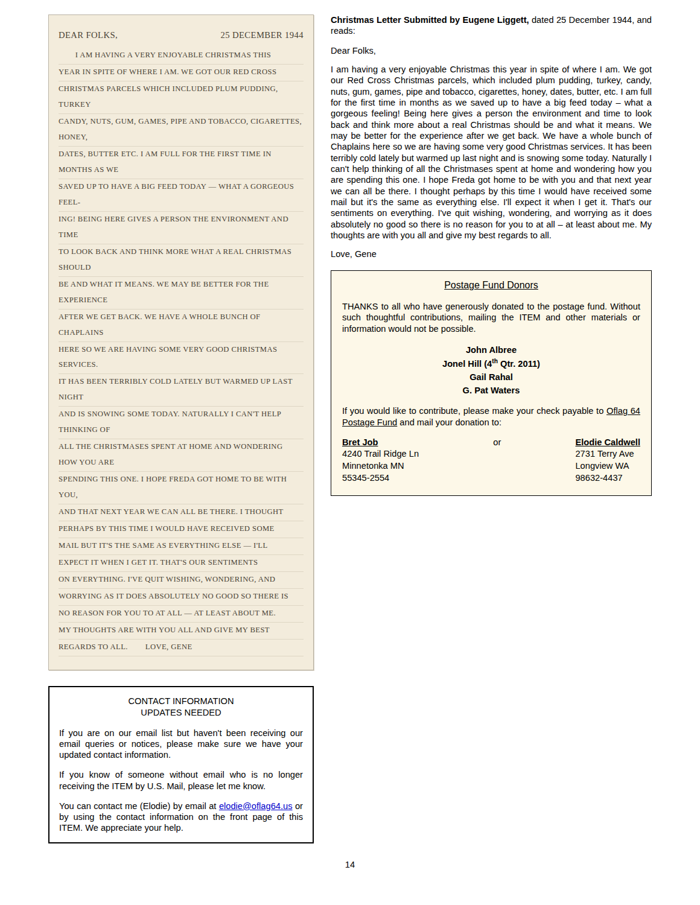Dear Folks, 25 December 1944
I am having a very enjoyable Christmas this
year in spite of where I am. We got our Red Cross
Christmas parcels which included plum pudding, turkey
candy, nuts, gum, games, pipe and tobacco, cigarettes, honey,
dates, butter etc. I am full for the first time in months as we
saved up to have a big feed today — what a gorgeous feel-
ing! Being here gives a person the environment and time
to look back and think more what a real Christmas should
be and what it means. We may be better for the experience
after we get back. We have a whole bunch of Chaplains
here so we are having some very good Christmas services.
It has been terribly cold lately but warmed up last night
and is snowing some today. Naturally I can't help thinking of
all the Christmases spent at home and wondering how you are
spending this one. I hope Freda got home to be with you,
and that next year we can all be there. I thought
perhaps by this time I would have received some
mail but it's the same as everything else — I'll
expect it when I get it. That's our sentiments
on everything. I've quit wishing, wondering, and
worrying as it does absolutely no good so there is
no reason for you to at all — at least about me.
My thoughts are with you all and give my best
regards to all. Love, Gene
CONTACT INFORMATION
UPDATES NEEDED
If you are on our email list but haven't been receiving our email queries or notices, please make sure we have your updated contact information.
If you know of someone without email who is no longer receiving the ITEM by U.S. Mail, please let me know.
You can contact me (Elodie) by email at elodie@oflag64.us or by using the contact information on the front page of this ITEM. We appreciate your help.
Christmas Letter Submitted by Eugene Liggett, dated 25 December 1944, and reads:
Dear Folks,
I am having a very enjoyable Christmas this year in spite of where I am. We got our Red Cross Christmas parcels, which included plum pudding, turkey, candy, nuts, gum, games, pipe and tobacco, cigarettes, honey, dates, butter, etc. I am full for the first time in months as we saved up to have a big feed today – what a gorgeous feeling! Being here gives a person the environment and time to look back and think more about a real Christmas should be and what it means. We may be better for the experience after we get back. We have a whole bunch of Chaplains here so we are having some very good Christmas services. It has been terribly cold lately but warmed up last night and is snowing some today. Naturally I can't help thinking of all the Christmases spent at home and wondering how you are spending this one. I hope Freda got home to be with you and that next year we can all be there. I thought perhaps by this time I would have received some mail but it's the same as everything else. I'll expect it when I get it. That's our sentiments on everything. I've quit wishing, wondering, and worrying as it does absolutely no good so there is no reason for you to at all – at least about me. My thoughts are with you all and give my best regards to all.
Love, Gene
Postage Fund Donors
THANKS to all who have generously donated to the postage fund. Without such thoughtful contributions, mailing the ITEM and other materials or information would not be possible.
John Albree
Jonel Hill (4th Qtr. 2011)
Gail Rahal
G. Pat Waters
If you would like to contribute, please make your check payable to Oflag 64 Postage Fund and mail your donation to:
Bret Job
4240 Trail Ridge Ln
Minnetonka MN
55345-2554
or
Elodie Caldwell
2731 Terry Ave
Longview WA
98632-4437
14